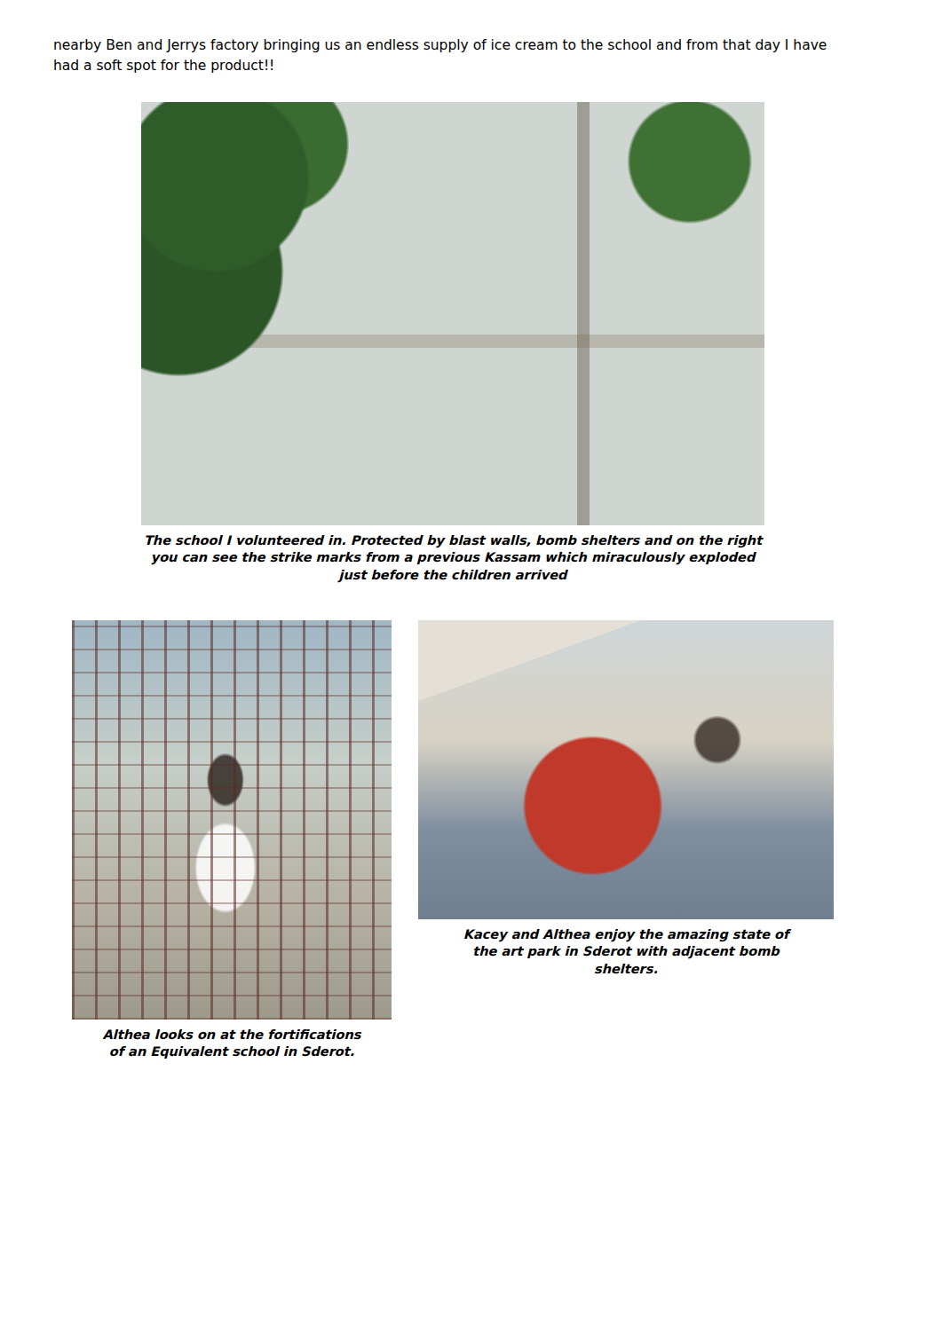nearby Ben and Jerrys factory bringing us an endless supply of ice cream to the school and from that day I have had a soft spot for the product!!
The school I volunteered in. Protected by blast walls, bomb shelters and on the right you can see the strike marks from a previous Kassam which miraculously exploded just before the children arrived
Althea looks on at the fortifications
of an Equivalent school in Sderot.
Kacey and Althea enjoy the amazing state of
the art park in Sderot with adjacent bomb
shelters.